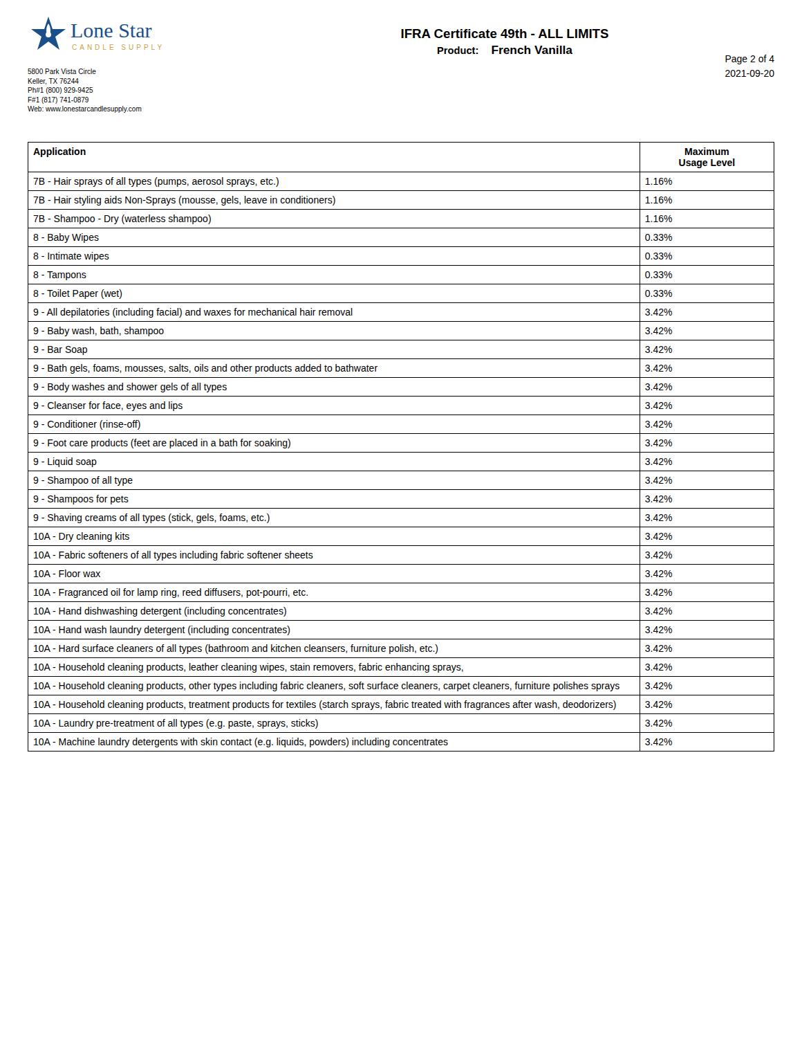Lone Star CANDLE SUPPLY
5800 Park Vista Circle
Keller, TX 76244
Ph#1 (800) 929-9425
F#1 (817) 741-0879
Web: www.lonestarcandlesupply.com
IFRA Certificate 49th - ALL LIMITS
Product: French Vanilla
Page 2 of 4
2021-09-20
| Application | Maximum Usage Level |
| --- | --- |
| 7B - Hair sprays of all types (pumps, aerosol sprays, etc.) | 1.16% |
| 7B - Hair styling aids Non-Sprays (mousse, gels, leave in conditioners) | 1.16% |
| 7B - Shampoo - Dry (waterless shampoo) | 1.16% |
| 8 - Baby Wipes | 0.33% |
| 8 - Intimate wipes | 0.33% |
| 8 - Tampons | 0.33% |
| 8 - Toilet Paper (wet) | 0.33% |
| 9 - All depilatories (including facial) and waxes for mechanical hair removal | 3.42% |
| 9 - Baby wash, bath, shampoo | 3.42% |
| 9 - Bar Soap | 3.42% |
| 9 - Bath gels, foams, mousses, salts, oils and other products added to bathwater | 3.42% |
| 9 - Body washes and shower gels of all types | 3.42% |
| 9 - Cleanser for face, eyes and lips | 3.42% |
| 9 - Conditioner (rinse-off) | 3.42% |
| 9 - Foot care products (feet are placed in a bath for soaking) | 3.42% |
| 9 - Liquid soap | 3.42% |
| 9 - Shampoo of all type | 3.42% |
| 9 - Shampoos for pets | 3.42% |
| 9 - Shaving creams of all types (stick, gels, foams, etc.) | 3.42% |
| 10A - Dry cleaning kits | 3.42% |
| 10A - Fabric softeners of all types including fabric softener sheets | 3.42% |
| 10A - Floor wax | 3.42% |
| 10A - Fragranced oil for lamp ring, reed diffusers, pot-pourri, etc. | 3.42% |
| 10A - Hand dishwashing detergent (including concentrates) | 3.42% |
| 10A - Hand wash laundry detergent (including concentrates) | 3.42% |
| 10A - Hard surface cleaners of all types (bathroom and kitchen cleansers, furniture polish, etc.) | 3.42% |
| 10A - Household cleaning products, leather cleaning wipes, stain removers, fabric enhancing sprays, | 3.42% |
| 10A - Household cleaning products, other types including fabric cleaners, soft surface cleaners, carpet cleaners, furniture polishes sprays | 3.42% |
| 10A - Household cleaning products, treatment products for textiles (starch sprays, fabric treated with fragrances after wash, deodorizers) | 3.42% |
| 10A - Laundry pre-treatment of all types (e.g. paste, sprays, sticks) | 3.42% |
| 10A - Machine laundry detergents with skin contact (e.g. liquids, powders) including concentrates | 3.42% |